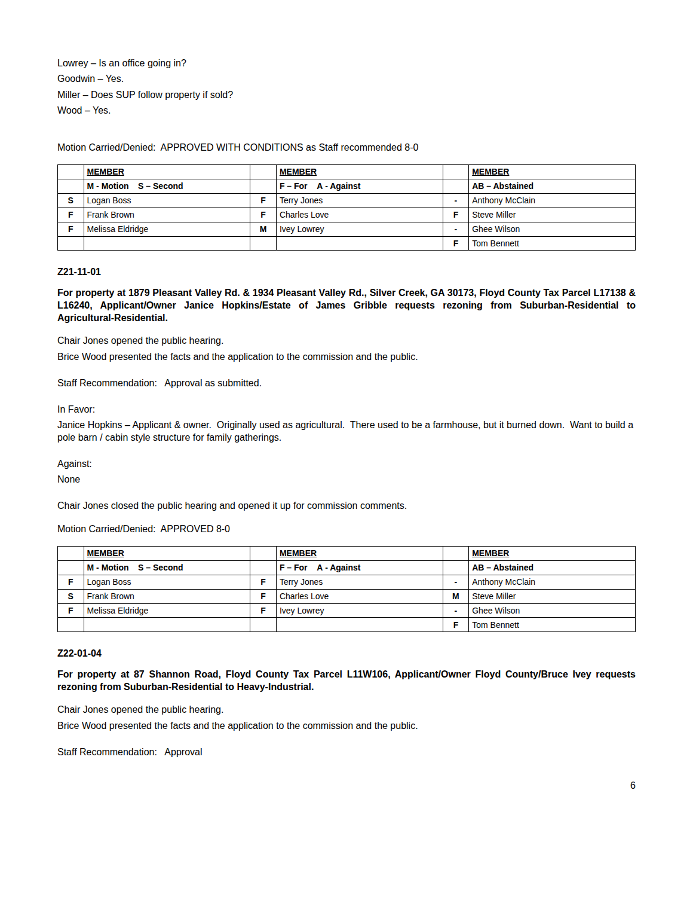Lowrey – Is an office going in?
Goodwin – Yes.
Miller – Does SUP follow property if sold?
Wood – Yes.
Motion Carried/Denied: APPROVED WITH CONDITIONS as Staff recommended 8-0
| | MEMBER | | MEMBER | | MEMBER |
| | M - Motion S – Second | | F – For A - Against | | AB – Abstained |
| S | Logan Boss | F | Terry Jones | - | Anthony McClain |
| F | Frank Brown | F | Charles Love | F | Steve Miller |
| F | Melissa Eldridge | M | Ivey Lowrey | - | Ghee Wilson |
| | | | | F | Tom Bennett |
Z21-11-01
For property at 1879 Pleasant Valley Rd. & 1934 Pleasant Valley Rd., Silver Creek, GA 30173, Floyd County Tax Parcel L17138 & L16240, Applicant/Owner Janice Hopkins/Estate of James Gribble requests rezoning from Suburban-Residential to Agricultural-Residential.
Chair Jones opened the public hearing.
Brice Wood presented the facts and the application to the commission and the public.
Staff Recommendation: Approval as submitted.
In Favor:
Janice Hopkins – Applicant & owner. Originally used as agricultural. There used to be a farmhouse, but it burned down. Want to build a pole barn / cabin style structure for family gatherings.
Against:
None
Chair Jones closed the public hearing and opened it up for commission comments.
Motion Carried/Denied: APPROVED 8-0
| | MEMBER | | MEMBER | | MEMBER |
| | M - Motion S – Second | | F – For A - Against | | AB – Abstained |
| F | Logan Boss | F | Terry Jones | - | Anthony McClain |
| S | Frank Brown | F | Charles Love | M | Steve Miller |
| F | Melissa Eldridge | F | Ivey Lowrey | - | Ghee Wilson |
| | | | | F | Tom Bennett |
Z22-01-04
For property at 87 Shannon Road, Floyd County Tax Parcel L11W106, Applicant/Owner Floyd County/Bruce Ivey requests rezoning from Suburban-Residential to Heavy-Industrial.
Chair Jones opened the public hearing.
Brice Wood presented the facts and the application to the commission and the public.
Staff Recommendation: Approval
6